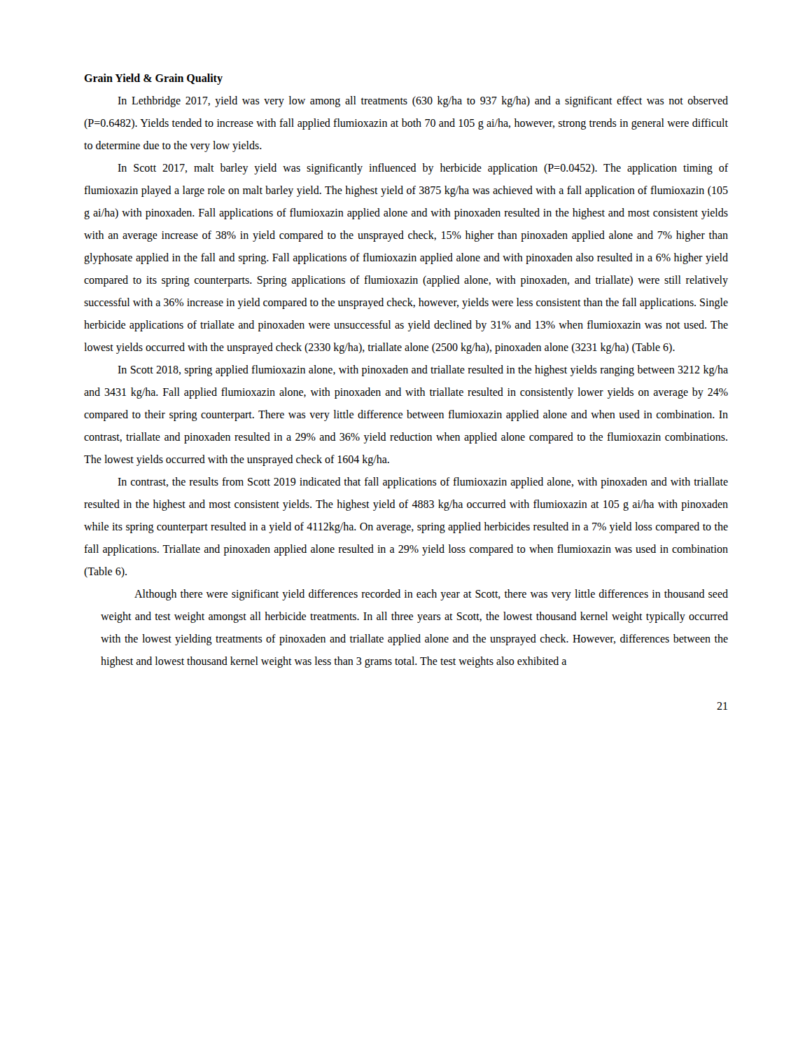Grain Yield & Grain Quality
In Lethbridge 2017, yield was very low among all treatments (630 kg/ha to 937 kg/ha) and a significant effect was not observed (P=0.6482). Yields tended to increase with fall applied flumioxazin at both 70 and 105 g ai/ha, however, strong trends in general were difficult to determine due to the very low yields.
In Scott 2017, malt barley yield was significantly influenced by herbicide application (P=0.0452). The application timing of flumioxazin played a large role on malt barley yield. The highest yield of 3875 kg/ha was achieved with a fall application of flumioxazin (105 g ai/ha) with pinoxaden. Fall applications of flumioxazin applied alone and with pinoxaden resulted in the highest and most consistent yields with an average increase of 38% in yield compared to the unsprayed check, 15% higher than pinoxaden applied alone and 7% higher than glyphosate applied in the fall and spring. Fall applications of flumioxazin applied alone and with pinoxaden also resulted in a 6% higher yield compared to its spring counterparts. Spring applications of flumioxazin (applied alone, with pinoxaden, and triallate) were still relatively successful with a 36% increase in yield compared to the unsprayed check, however, yields were less consistent than the fall applications. Single herbicide applications of triallate and pinoxaden were unsuccessful as yield declined by 31% and 13% when flumioxazin was not used. The lowest yields occurred with the unsprayed check (2330 kg/ha), triallate alone (2500 kg/ha), pinoxaden alone (3231 kg/ha) (Table 6).
In Scott 2018, spring applied flumioxazin alone, with pinoxaden and triallate resulted in the highest yields ranging between 3212 kg/ha and 3431 kg/ha. Fall applied flumioxazin alone, with pinoxaden and with triallate resulted in consistently lower yields on average by 24% compared to their spring counterpart. There was very little difference between flumioxazin applied alone and when used in combination. In contrast, triallate and pinoxaden resulted in a 29% and 36% yield reduction when applied alone compared to the flumioxazin combinations. The lowest yields occurred with the unsprayed check of 1604 kg/ha.
In contrast, the results from Scott 2019 indicated that fall applications of flumioxazin applied alone, with pinoxaden and with triallate resulted in the highest and most consistent yields. The highest yield of 4883 kg/ha occurred with flumioxazin at 105 g ai/ha with pinoxaden while its spring counterpart resulted in a yield of 4112kg/ha. On average, spring applied herbicides resulted in a 7% yield loss compared to the fall applications. Triallate and pinoxaden applied alone resulted in a 29% yield loss compared to when flumioxazin was used in combination (Table 6).
Although there were significant yield differences recorded in each year at Scott, there was very little differences in thousand seed weight and test weight amongst all herbicide treatments. In all three years at Scott, the lowest thousand kernel weight typically occurred with the lowest yielding treatments of pinoxaden and triallate applied alone and the unsprayed check. However, differences between the highest and lowest thousand kernel weight was less than 3 grams total. The test weights also exhibited a
21